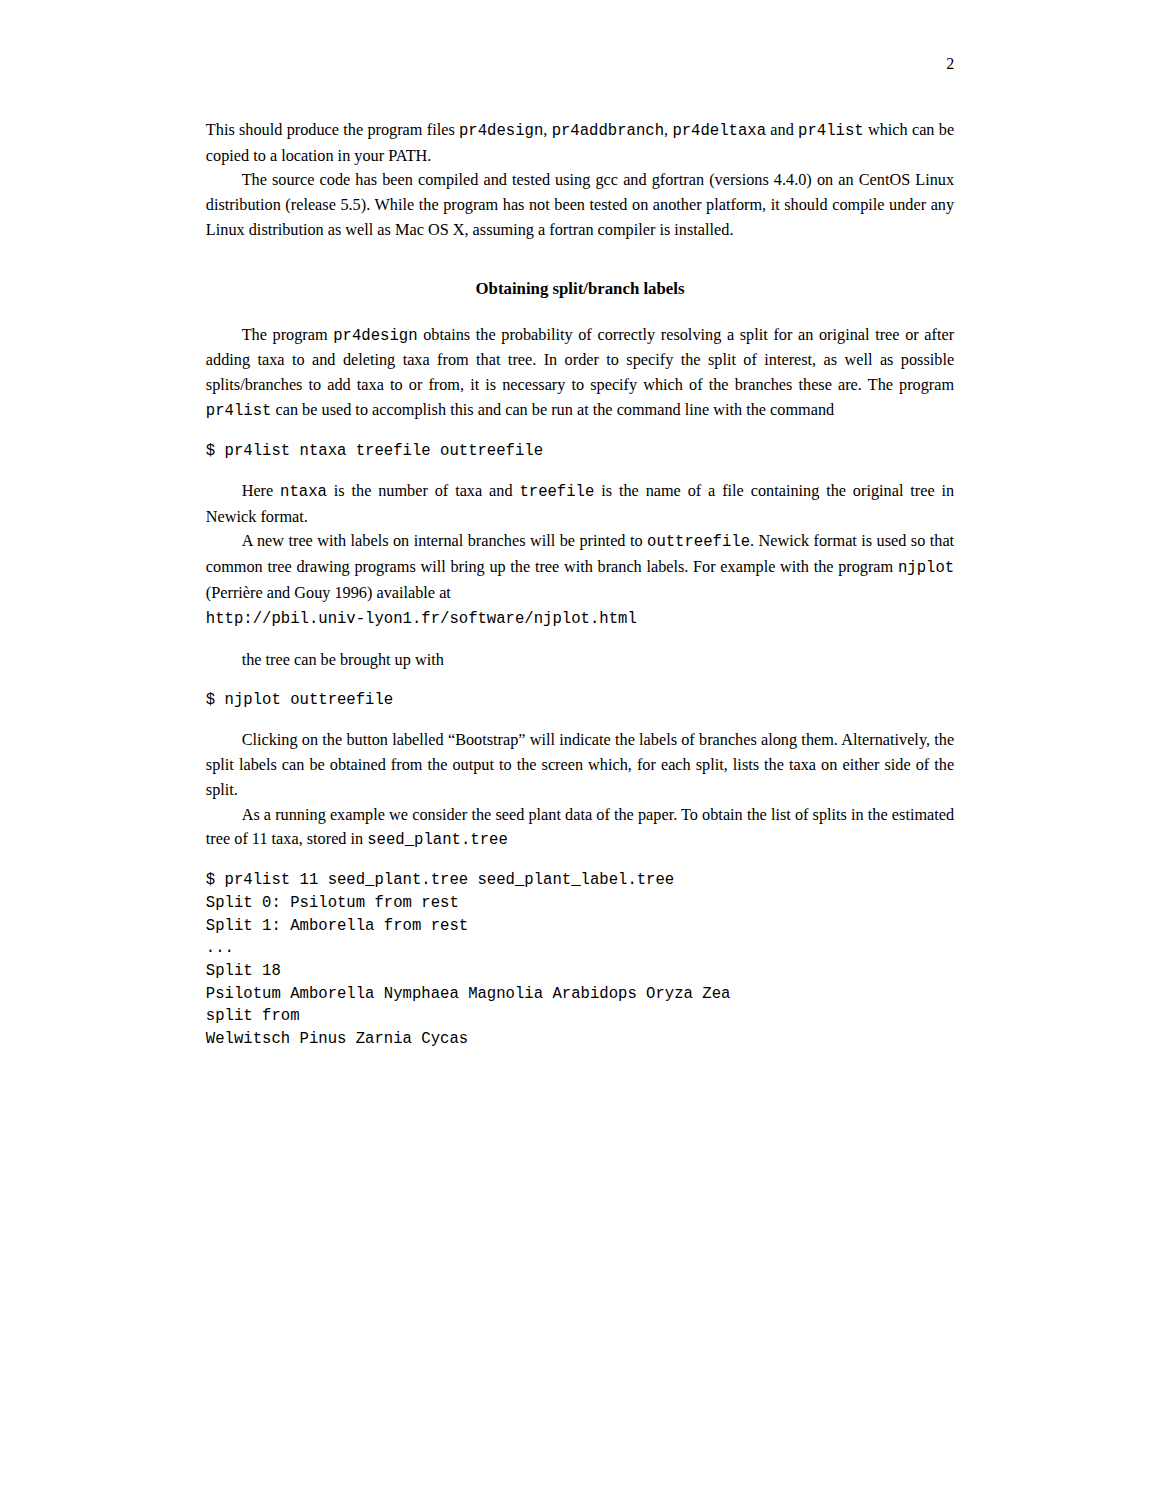2
This should produce the program files pr4design, pr4addbranch, pr4deltaxa and pr4list which can be copied to a location in your PATH.
The source code has been compiled and tested using gcc and gfortran (versions 4.4.0) on an CentOS Linux distribution (release 5.5). While the program has not been tested on another platform, it should compile under any Linux distribution as well as Mac OS X, assuming a fortran compiler is installed.
Obtaining split/branch labels
The program pr4design obtains the probability of correctly resolving a split for an original tree or after adding taxa to and deleting taxa from that tree. In order to specify the split of interest, as well as possible splits/branches to add taxa to or from, it is necessary to specify which of the branches these are. The program pr4list can be used to accomplish this and can be run at the command line with the command
$ pr4list ntaxa treefile outtreefile
Here ntaxa is the number of taxa and treefile is the name of a file containing the original tree in Newick format.
A new tree with labels on internal branches will be printed to outtreefile. Newick format is used so that common tree drawing programs will bring up the tree with branch labels. For example with the program njplot (Perrière and Gouy 1996) available at
http://pbil.univ-lyon1.fr/software/njplot.html
the tree can be brought up with
$ njplot outtreefile
Clicking on the button labelled “Bootstrap” will indicate the labels of branches along them. Alternatively, the split labels can be obtained from the output to the screen which, for each split, lists the taxa on either side of the split.
As a running example we consider the seed plant data of the paper. To obtain the list of splits in the estimated tree of 11 taxa, stored in seed_plant.tree
$ pr4list 11 seed_plant.tree seed_plant_label.tree
Split 0: Psilotum from rest
Split 1: Amborella from rest
...
Split 18
Psilotum Amborella Nymphaea Magnolia Arabidops Oryza Zea
split from
Welwitsch Pinus Zarnia Cycas